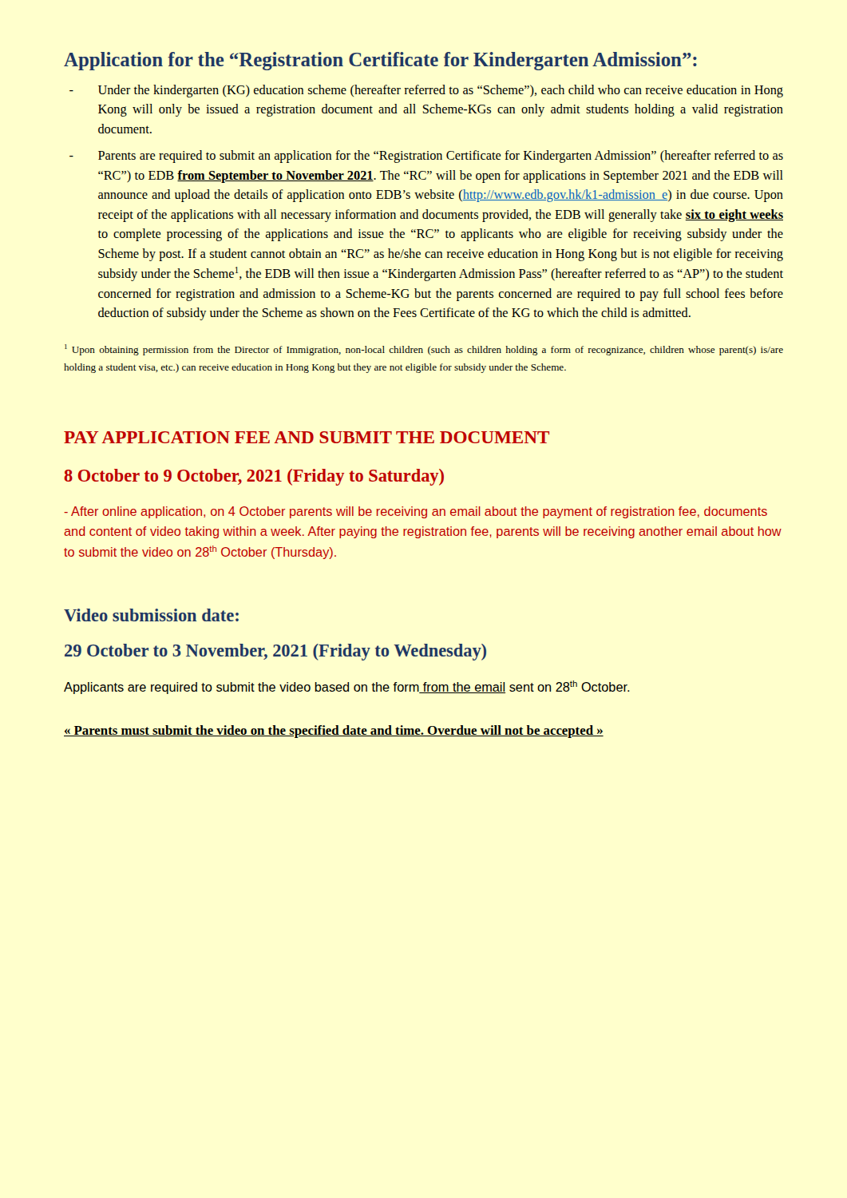Application for the “Registration Certificate for Kindergarten Admission”:
Under the kindergarten (KG) education scheme (hereafter referred to as “Scheme”), each child who can receive education in Hong Kong will only be issued a registration document and all Scheme-KGs can only admit students holding a valid registration document.
Parents are required to submit an application for the “Registration Certificate for Kindergarten Admission” (hereafter referred to as “RC”) to EDB from September to November 2021. The “RC” will be open for applications in September 2021 and the EDB will announce and upload the details of application onto EDB’s website (http://www.edb.gov.hk/k1-admission_e) in due course. Upon receipt of the applications with all necessary information and documents provided, the EDB will generally take six to eight weeks to complete processing of the applications and issue the “RC” to applicants who are eligible for receiving subsidy under the Scheme by post. If a student cannot obtain an “RC” as he/she can receive education in Hong Kong but is not eligible for receiving subsidy under the Scheme1, the EDB will then issue a “Kindergarten Admission Pass” (hereafter referred to as “AP”) to the student concerned for registration and admission to a Scheme-KG but the parents concerned are required to pay full school fees before deduction of subsidy under the Scheme as shown on the Fees Certificate of the KG to which the child is admitted.
1 Upon obtaining permission from the Director of Immigration, non-local children (such as children holding a form of recognizance, children whose parent(s) is/are holding a student visa, etc.) can receive education in Hong Kong but they are not eligible for subsidy under the Scheme.
PAY APPLICATION FEE AND SUBMIT THE DOCUMENT
8 October to 9 October, 2021 (Friday to Saturday)
- After online application, on 4 October parents will be receiving an email about the payment of registration fee, documents and content of video taking within a week. After paying the registration fee, parents will be receiving another email about how to submit the video on 28th October (Thursday).
Video submission date:
29 October to 3 November, 2021 (Friday to Wednesday)
Applicants are required to submit the video based on the form from the email sent on 28th October.
« Parents must submit the video on the specified date and time. Overdue will not be accepted »